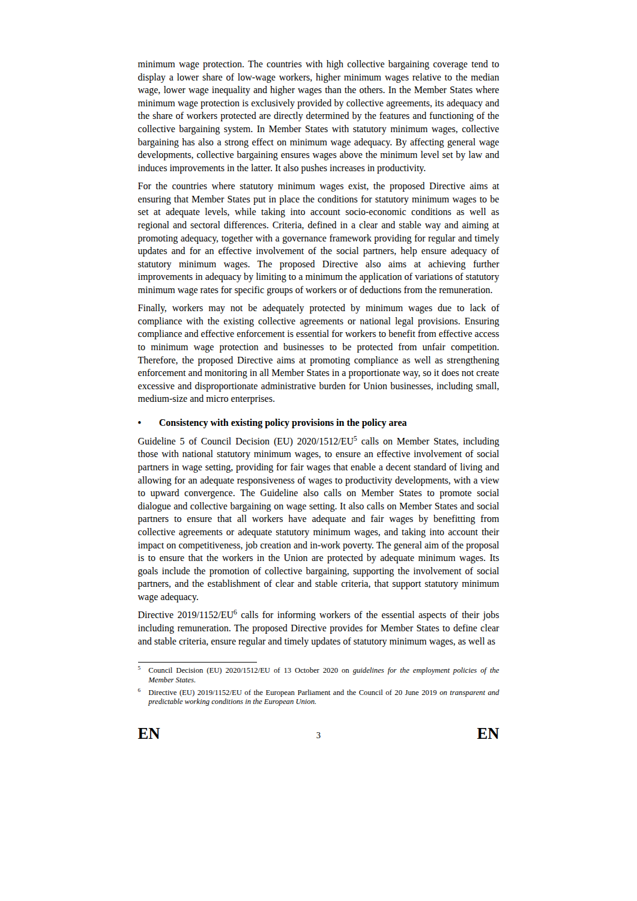minimum wage protection. The countries with high collective bargaining coverage tend to display a lower share of low-wage workers, higher minimum wages relative to the median wage, lower wage inequality and higher wages than the others. In the Member States where minimum wage protection is exclusively provided by collective agreements, its adequacy and the share of workers protected are directly determined by the features and functioning of the collective bargaining system. In Member States with statutory minimum wages, collective bargaining has also a strong effect on minimum wage adequacy. By affecting general wage developments, collective bargaining ensures wages above the minimum level set by law and induces improvements in the latter. It also pushes increases in productivity.
For the countries where statutory minimum wages exist, the proposed Directive aims at ensuring that Member States put in place the conditions for statutory minimum wages to be set at adequate levels, while taking into account socio-economic conditions as well as regional and sectoral differences. Criteria, defined in a clear and stable way and aiming at promoting adequacy, together with a governance framework providing for regular and timely updates and for an effective involvement of the social partners, help ensure adequacy of statutory minimum wages. The proposed Directive also aims at achieving further improvements in adequacy by limiting to a minimum the application of variations of statutory minimum wage rates for specific groups of workers or of deductions from the remuneration.
Finally, workers may not be adequately protected by minimum wages due to lack of compliance with the existing collective agreements or national legal provisions. Ensuring compliance and effective enforcement is essential for workers to benefit from effective access to minimum wage protection and businesses to be protected from unfair competition. Therefore, the proposed Directive aims at promoting compliance as well as strengthening enforcement and monitoring in all Member States in a proportionate way, so it does not create excessive and disproportionate administrative burden for Union businesses, including small, medium-size and micro enterprises.
• Consistency with existing policy provisions in the policy area
Guideline 5 of Council Decision (EU) 2020/1512/EU5 calls on Member States, including those with national statutory minimum wages, to ensure an effective involvement of social partners in wage setting, providing for fair wages that enable a decent standard of living and allowing for an adequate responsiveness of wages to productivity developments, with a view to upward convergence. The Guideline also calls on Member States to promote social dialogue and collective bargaining on wage setting. It also calls on Member States and social partners to ensure that all workers have adequate and fair wages by benefitting from collective agreements or adequate statutory minimum wages, and taking into account their impact on competitiveness, job creation and in-work poverty. The general aim of the proposal is to ensure that the workers in the Union are protected by adequate minimum wages. Its goals include the promotion of collective bargaining, supporting the involvement of social partners, and the establishment of clear and stable criteria, that support statutory minimum wage adequacy.
Directive 2019/1152/EU6 calls for informing workers of the essential aspects of their jobs including remuneration. The proposed Directive provides for Member States to define clear and stable criteria, ensure regular and timely updates of statutory minimum wages, as well as
5
Council Decision (EU) 2020/1512/EU of 13 October 2020 on guidelines for the employment policies of the Member States.
6
Directive (EU) 2019/1152/EU of the European Parliament and the Council of 20 June 2019 on transparent and predictable working conditions in the European Union.
EN
3
EN